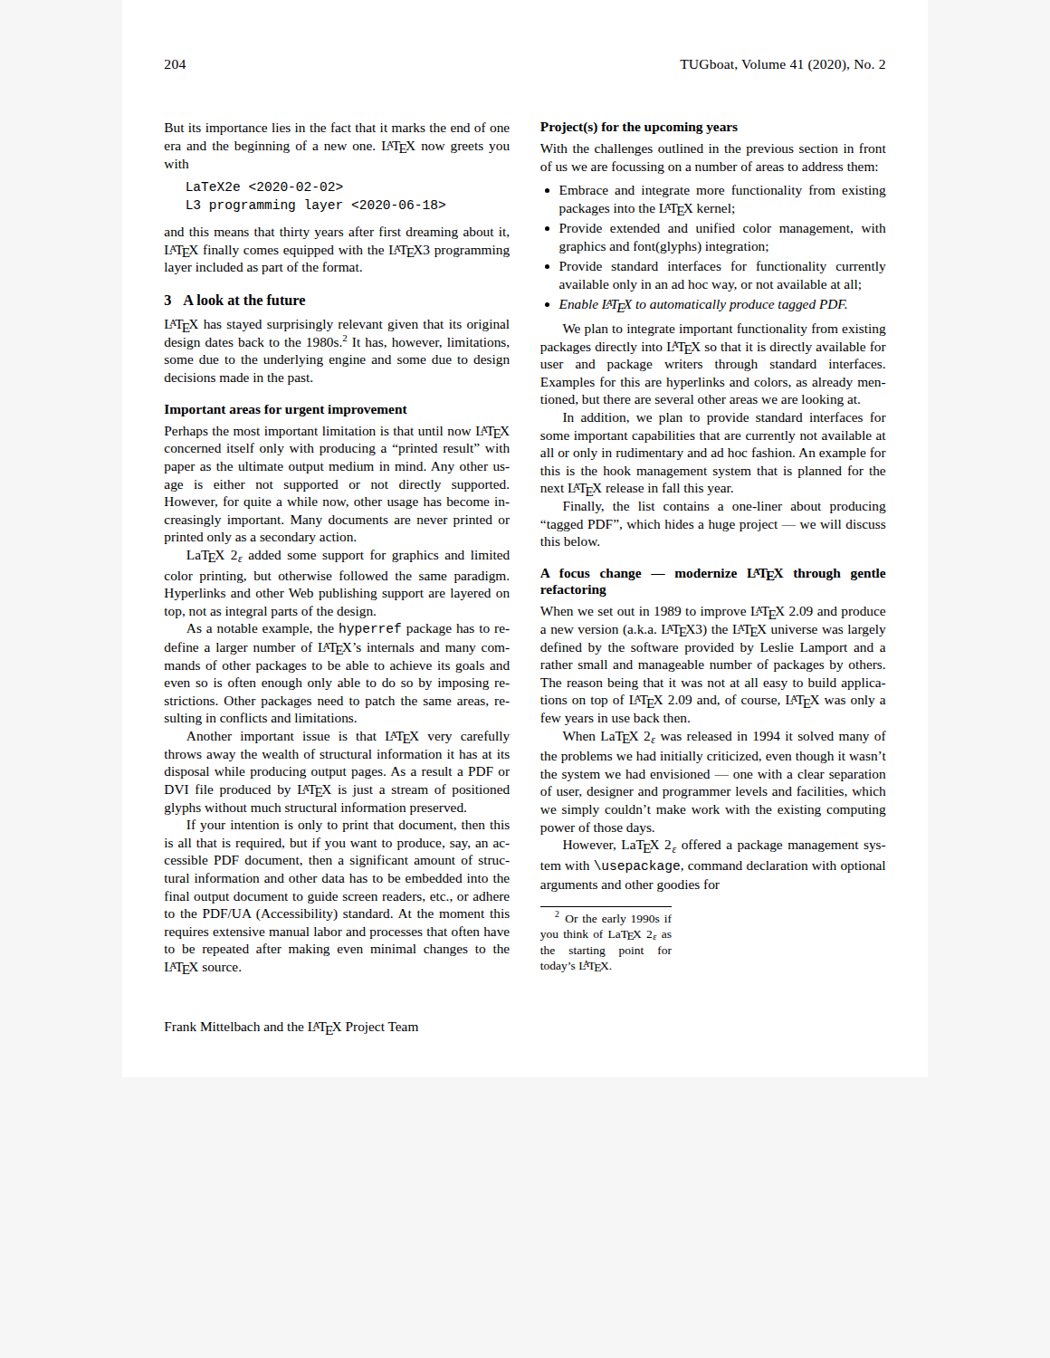204 TUGboat, Volume 41 (2020), No. 2
But its importance lies in the fact that it marks the end of one era and the beginning of a new one. La TEX now greets you with
LaTeX2e <2020-02-02>
L3 programming layer <2020-06-18>
and this means that thirty years after first dreaming about it, La TEX finally comes equipped with the La TEX3 programming layer included as part of the format.
3 A look at the future
La TEX has stayed surprisingly relevant given that its original design dates back to the 1980s.2 It has, however, limitations, some due to the underlying engine and some due to design decisions made in the past.
Important areas for urgent improvement
Perhaps the most important limitation is that until now La TEX concerned itself only with producing a “printed result” with paper as the ultimate output medium in mind. Any other usage is either not supported or not directly supported. However, for quite a while now, other usage has become increasingly important. Many documents are never printed or printed only as a secondary action.
La TEX 2ε added some support for graphics and limited color printing, but otherwise followed the same paradigm. Hyperlinks and other Web publishing support are layered on top, not as integral parts of the design.
As a notable example, the hyperref package has to redefine a larger number of La TEX’s internals and many commands of other packages to be able to achieve its goals and even so is often enough only able to do so by imposing restrictions. Other packages need to patch the same areas, resulting in conflicts and limitations.
Another important issue is that La TEX very carefully throws away the wealth of structural information it has at its disposal while producing output pages. As a result a PDF or DVI file produced by La TEX is just a stream of positioned glyphs without much structural information preserved.
If your intention is only to print that document, then this is all that is required, but if you want to produce, say, an accessible PDF document, then a significant amount of structural information and other data has to be embedded into the final output document to guide screen readers, etc., or adhere to the PDF/UA (Accessibility) standard. At the moment this requires extensive manual labor and processes that often have to be repeated after making even minimal changes to the La TEX source.
Project(s) for the upcoming years
With the challenges outlined in the previous section in front of us we are focussing on a number of areas to address them:
Embrace and integrate more functionality from existing packages into the La TEX kernel;
Provide extended and unified color management, with graphics and font(glyphs) integration;
Provide standard interfaces for functionality currently available only in an ad hoc way, or not available at all;
Enable La TEX to automatically produce tagged PDF.
We plan to integrate important functionality from existing packages directly into La TEX so that it is directly available for user and package writers through standard interfaces. Examples for this are hyperlinks and colors, as already mentioned, but there are several other areas we are looking at.
In addition, we plan to provide standard interfaces for some important capabilities that are currently not available at all or only in rudimentary and ad hoc fashion. An example for this is the hook management system that is planned for the next La TEX release in fall this year.
Finally, the list contains a one-liner about producing “tagged PDF”, which hides a huge project — we will discuss this below.
A focus change — modernize La TEX through gentle refactoring
When we set out in 1989 to improve La TEX 2.09 and produce a new version (a.k.a. La TEX3) the La TEX universe was largely defined by the software provided by Leslie Lamport and a rather small and manageable number of packages by others. The reason being that it was not at all easy to build applications on top of La TEX 2.09 and, of course, La TEX was only a few years in use back then.
When La TEX 2ε was released in 1994 it solved many of the problems we had initially criticized, even though it wasn’t the system we had envisioned — one with a clear separation of user, designer and programmer levels and facilities, which we simply couldn’t make work with the existing computing power of those days.
However, La TEX 2ε offered a package management system with \usepackage, command declaration with optional arguments and other goodies for
2 Or the early 1990s if you think of La TEX 2ε as the starting point for today’s La TEX.
Frank Mittelbach and the La TEX Project Team